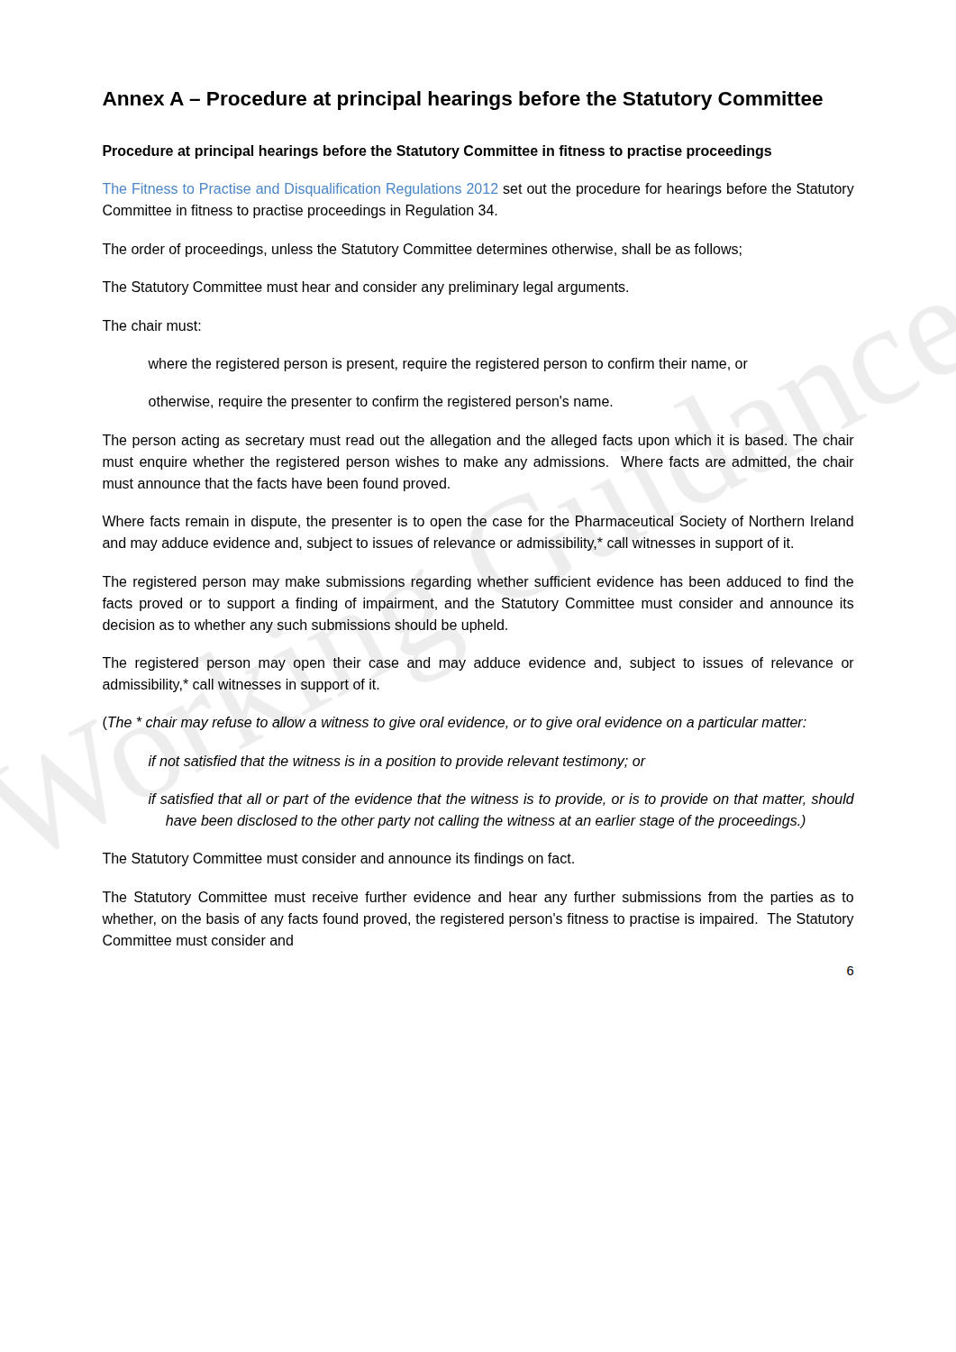Working Guidance
Annex A – Procedure at principal hearings before the Statutory Committee
Procedure at principal hearings before the Statutory Committee in fitness to practise proceedings
The Fitness to Practise and Disqualification Regulations 2012 set out the procedure for hearings before the Statutory Committee in fitness to practise proceedings in Regulation 34.
The order of proceedings, unless the Statutory Committee determines otherwise, shall be as follows;
The Statutory Committee must hear and consider any preliminary legal arguments.
The chair must:
where the registered person is present, require the registered person to confirm their name, or
otherwise, require the presenter to confirm the registered person's name.
The person acting as secretary must read out the allegation and the alleged facts upon which it is based. The chair must enquire whether the registered person wishes to make any admissions. Where facts are admitted, the chair must announce that the facts have been found proved.
Where facts remain in dispute, the presenter is to open the case for the Pharmaceutical Society of Northern Ireland and may adduce evidence and, subject to issues of relevance or admissibility,* call witnesses in support of it.
The registered person may make submissions regarding whether sufficient evidence has been adduced to find the facts proved or to support a finding of impairment, and the Statutory Committee must consider and announce its decision as to whether any such submissions should be upheld.
The registered person may open their case and may adduce evidence and, subject to issues of relevance or admissibility,* call witnesses in support of it.
(The * chair may refuse to allow a witness to give oral evidence, or to give oral evidence on a particular matter:
if not satisfied that the witness is in a position to provide relevant testimony; or
if satisfied that all or part of the evidence that the witness is to provide, or is to provide on that matter, should have been disclosed to the other party not calling the witness at an earlier stage of the proceedings.)
The Statutory Committee must consider and announce its findings on fact.
The Statutory Committee must receive further evidence and hear any further submissions from the parties as to whether, on the basis of any facts found proved, the registered person's fitness to practise is impaired. The Statutory Committee must consider and
6